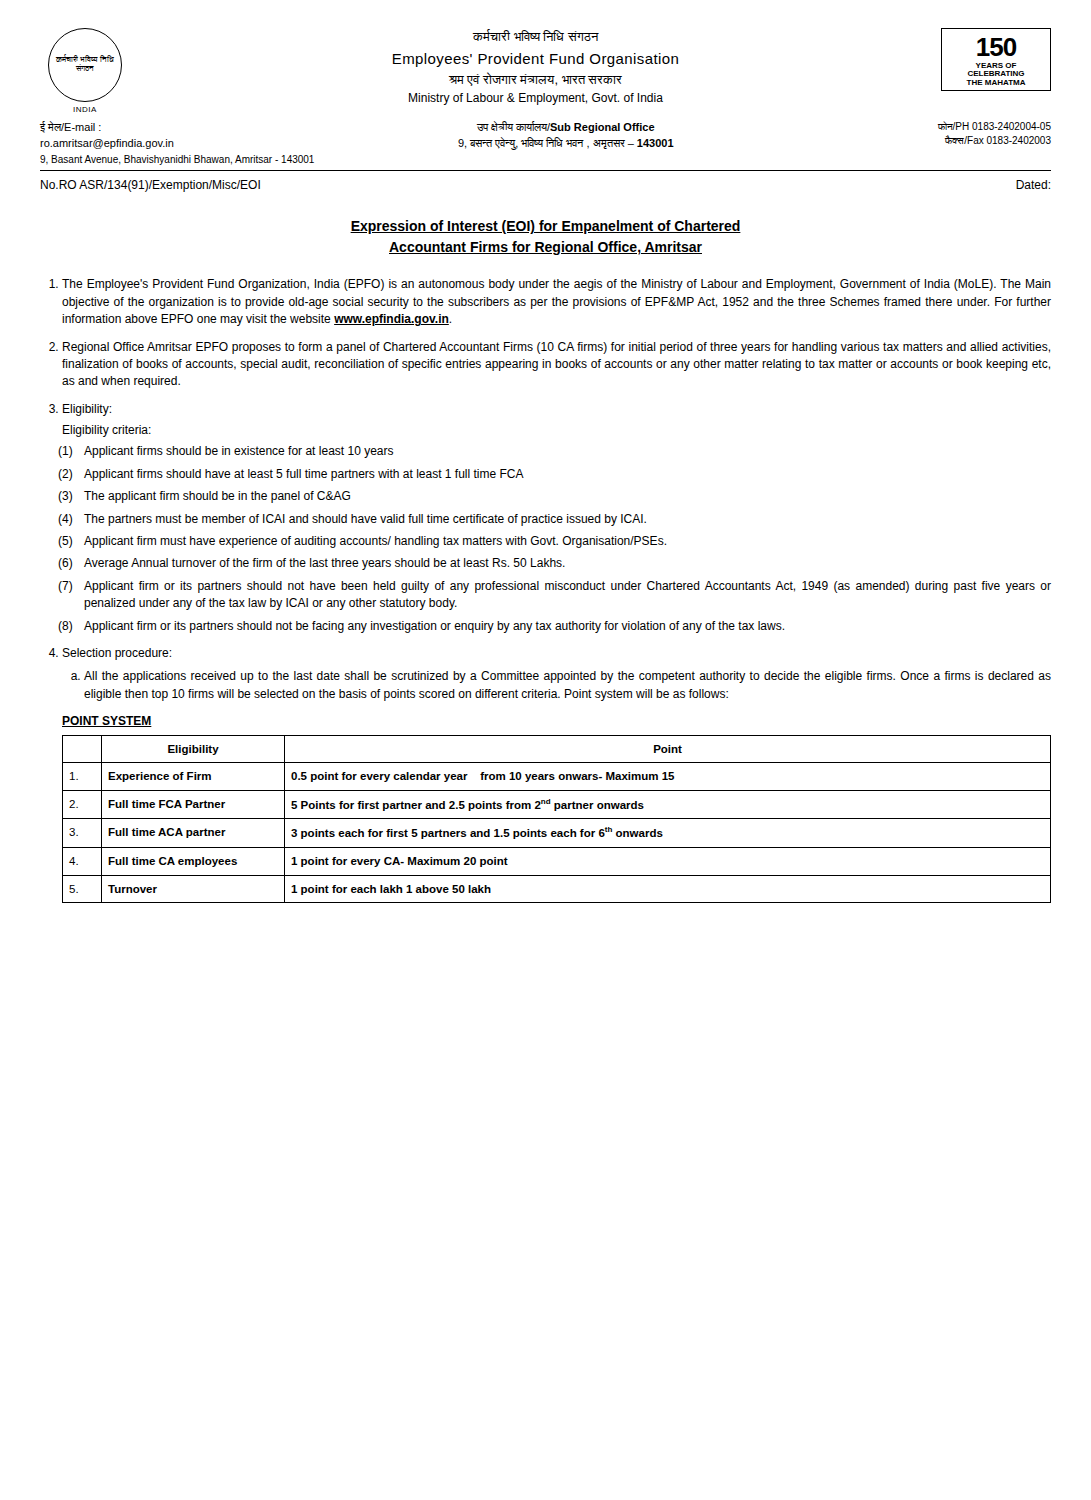कर्मचारी भविष्य निधि संगठन
INDIA
कर्मचारी भविष्य निधि संगठन
Employees' Provident Fund Organisation
श्रम एवं रोजगार मंत्रालय, भारत सरकार
Ministry of Labour & Employment, Govt. of India
150
YEARS OF
CELEBRATING
THE MAHATMA
ई मेल/E-mail :
ro.amritsar@epfindia.gov.in
उप क्षेत्रीय कार्यालय/Sub Regional Office
9, बसन्त एवेन्यु, भविष्य निधि भवन , अमृतसर – 143001
फोन/PH 0183-2402004-05
फैक्स/Fax 0183-2402003
9, Basant Avenue, Bhavishyanidhi Bhawan, Amritsar - 143001
No.RO ASR/134(91)/Exemption/Misc/EOI
Dated:
Expression of Interest (EOI) for Empanelment of Chartered
Accountant Firms for Regional Office, Amritsar
The Employee's Provident Fund Organization, India (EPFO) is an autonomous body under the aegis of the Ministry of Labour and Employment, Government of India (MoLE). The Main objective of the organization is to provide old-age social security to the subscribers as per the provisions of EPF&MP Act, 1952 and the three Schemes framed there under. For further information above EPFO one may visit the website www.epfindia.gov.in.
Regional Office Amritsar EPFO proposes to form a panel of Chartered Accountant Firms (10 CA firms) for initial period of three years for handling various tax matters and allied activities, finalization of books of accounts, special audit, reconciliation of specific entries appearing in books of accounts or any other matter relating to tax matter or accounts or book keeping etc, as and when required.
Eligibility:
Eligibility criteria:
Applicant firms should be in existence for at least 10 years
Applicant firms should have at least 5 full time partners with at least 1 full time FCA
The applicant firm should be in the panel of C&AG
The partners must be member of ICAI and should have valid full time certificate of practice issued by ICAI.
Applicant firm must have experience of auditing accounts/ handling tax matters with Govt. Organisation/PSEs.
Average Annual turnover of the firm of the last three years should be at least Rs. 50 Lakhs.
Applicant firm or its partners should not have been held guilty of any professional misconduct under Chartered Accountants Act, 1949 (as amended) during past five years or penalized under any of the tax law by ICAI or any other statutory body.
Applicant firm or its partners should not be facing any investigation or enquiry by any tax authority for violation of any of the tax laws.
Selection procedure:
All the applications received up to the last date shall be scrutinized by a Committee appointed by the competent authority to decide the eligible firms. Once a firms is declared as eligible then top 10 firms will be selected on the basis of points scored on different criteria. Point system will be as follows:
POINT SYSTEM
| | Eligibility | Point |
| --- | --- | --- |
| 1. | Experience of Firm | 0.5 point for every calendar year from 10 years onwars- Maximum 15 |
| 2. | Full time FCA Partner | 5 Points for first partner and 2.5 points from 2 nd partner onwards |
| 3. | Full time ACA partner | 3 points each for first 5 partners and 1.5 points each for 6 th onwards |
| 4. | Full time CA employees | 1 point for every CA- Maximum 20 point |
| 5. | Turnover | 1 point for each lakh 1 above 50 lakh |